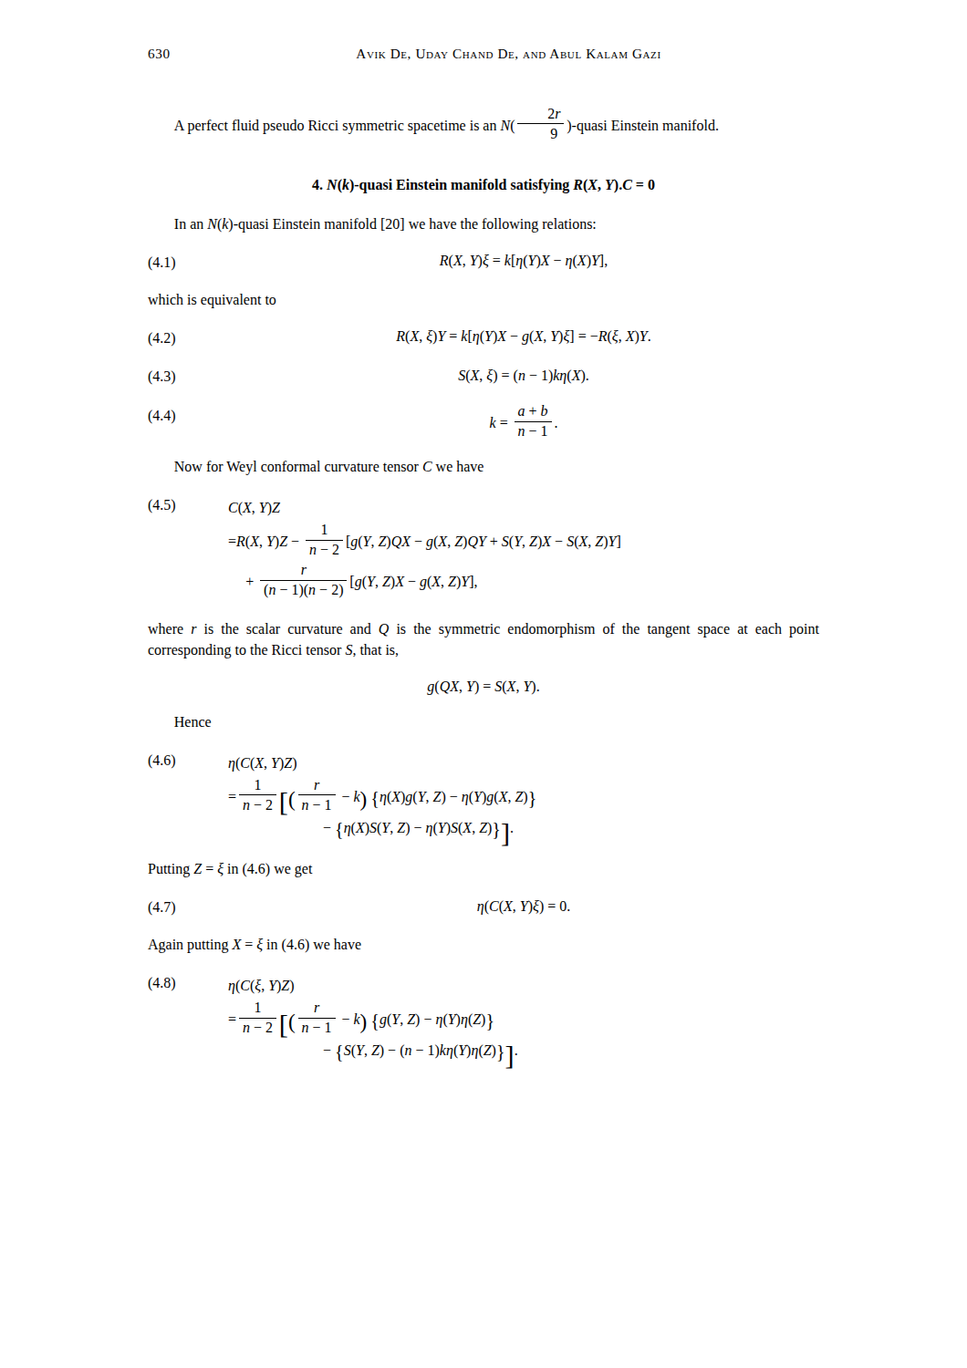630 Avik De, Uday Chand De, and Abul Kalam Gazi
A perfect fluid pseudo Ricci symmetric spacetime is an N(2r 9)-quasi Einstein manifold.
4. N(k)-quasi Einstein manifold satisfying R(X, Y).C = 0
In an N(k)-quasi Einstein manifold [20] we have the following relations:
(4.1) R(X, Y)ξ = k[η(Y)X − η(X)Y],
which is equivalent to
(4.2) R(X, ξ)Y = k[η(Y)X − g(X, Y)ξ] = −R(ξ, X)Y.
(4.3) S(X, ξ) = (n − 1)kη(X).
(4.4) k = a + b n − 1.
Now for Weyl conformal curvature tensor C we have
(4.5) C(X, Y)Z =R(X, Y)Z − 1 n − 2[g(Y, Z)QX − g(X, Z)QY + S(Y, Z)X − S(X, Z)Y] + r(n − 1)(n − 2)[g(Y, Z)X − g(X, Z)Y],
where r is the scalar curvature and Q is the symmetric endomorphism of the tangent space at each point corresponding to the Ricci tensor S, that is,
g(QX, Y) = S(X, Y).
Hence
(4.6) η(C(X, Y)Z) =1 n − 2[(rn − 1 − k) {η(X)g(Y, Z) − η(Y)g(X, Z)} − {η(X)S(Y, Z) − η(Y)S(X, Z)}].
Putting Z = ξ in (4.6) we get
(4.7) η(C(X, Y)ξ) = 0.
Again putting X = ξ in (4.6) we have
(4.8) η(C(ξ, Y)Z) =1 n − 2[(rn − 1 − k) {g(Y, Z) − η(Y)η(Z)} − {S(Y, Z) − (n − 1)kη(Y)η(Z)}].